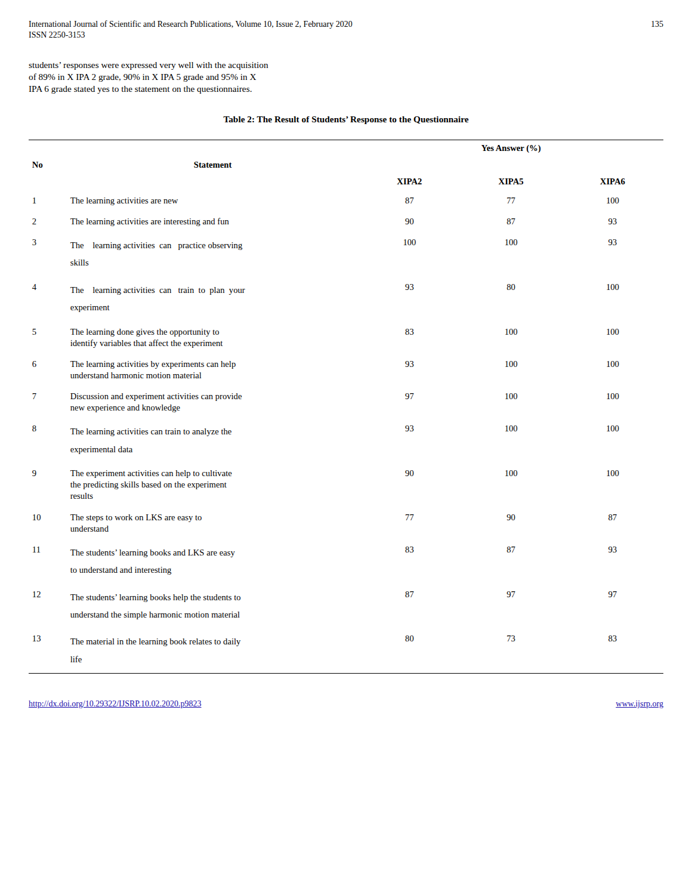International Journal of Scientific and Research Publications, Volume 10, Issue 2, February 2020
ISSN 2250-3153
135
students’ responses were expressed very well with the acquisition
of 89% in X IPA 2 grade, 90% in X IPA 5 grade and 95% in X
IPA 6 grade stated yes to the statement on the questionnaires.
Table 2: The Result of Students’ Response to the Questionnaire
| | | Yes Answer (%) |
| --- | --- | --- |
| No | Statement | | | |
| | | XIPA2 | XIPA5 | XIPA6 |
| 1 | The learning activities are new | 87 | 77 | 100 |
| 2 | The learning activities are interesting and fun | 90 | 87 | 93 |
| 3 | The learning activities can practice observing skills | 100 | 100 | 93 |
| 4 | The learning activities can train to plan your experiment | 93 | 80 | 100 |
| 5 | The learning done gives the opportunity to identify variables that affect the experiment | 83 | 100 | 100 |
| 6 | The learning activities by experiments can help understand harmonic motion material | 93 | 100 | 100 |
| 7 | Discussion and experiment activities can provide new experience and knowledge | 97 | 100 | 100 |
| 8 | The learning activities can train to analyze the experimental data | 93 | 100 | 100 |
| 9 | The experiment activities can help to cultivate the predicting skills based on the experiment results | 90 | 100 | 100 |
| 10 | The steps to work on LKS are easy to understand | 77 | 90 | 87 |
| 11 | The students’ learning books and LKS are easy to understand and interesting | 83 | 87 | 93 |
| 12 | The students’ learning books help the students to understand the simple harmonic motion material | 87 | 97 | 97 |
| 13 | The material in the learning book relates to daily life | 80 | 73 | 83 |
http://dx.doi.org/10.29322/IJSRP.10.02.2020.p9823
www.ijsrp.org